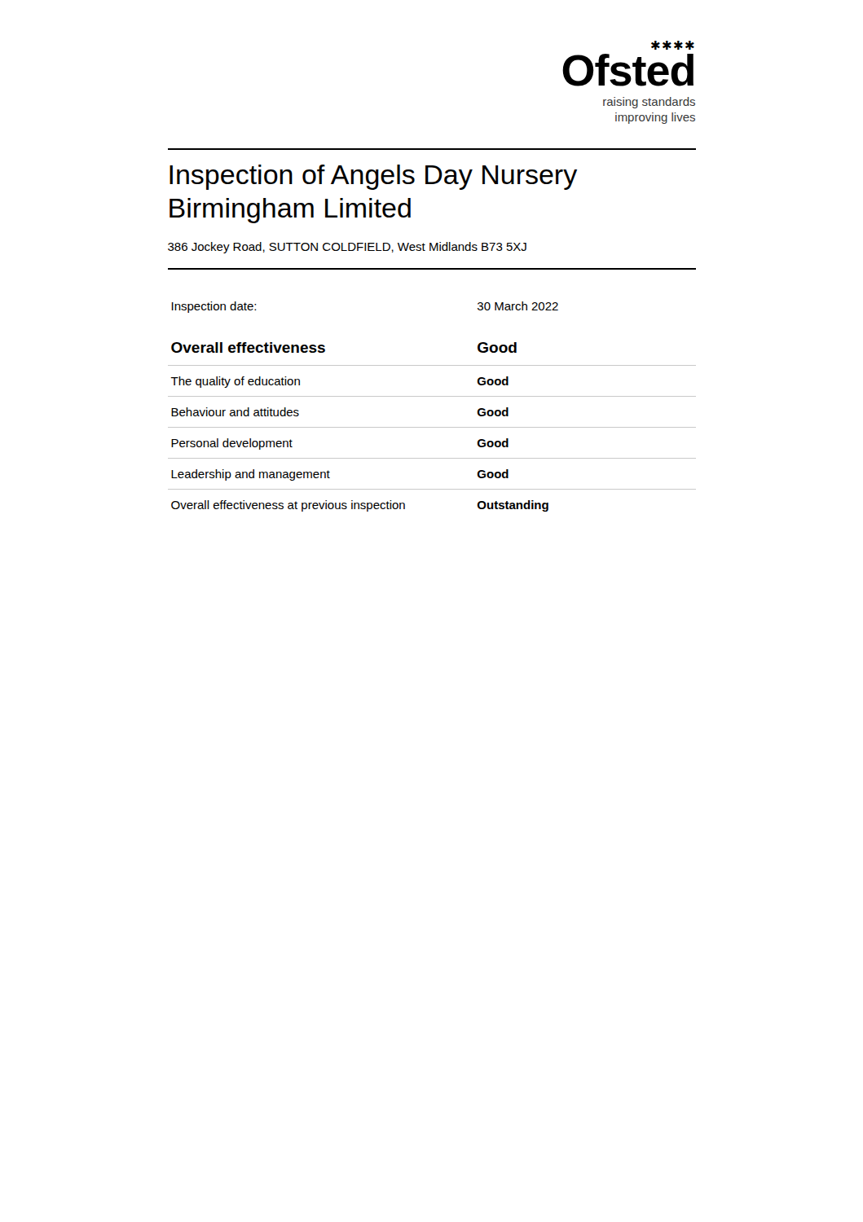✱✱✱✱
Ofsted
raising standards
improving lives
Inspection of Angels Day Nursery
Birmingham Limited
386 Jockey Road, SUTTON COLDFIELD, West Midlands B73 5XJ
| Inspection date: | 30 March 2022 |
| Overall effectiveness | Good |
| The quality of education | Good |
| Behaviour and attitudes | Good |
| Personal development | Good |
| Leadership and management | Good |
| Overall effectiveness at previous inspection | Outstanding |